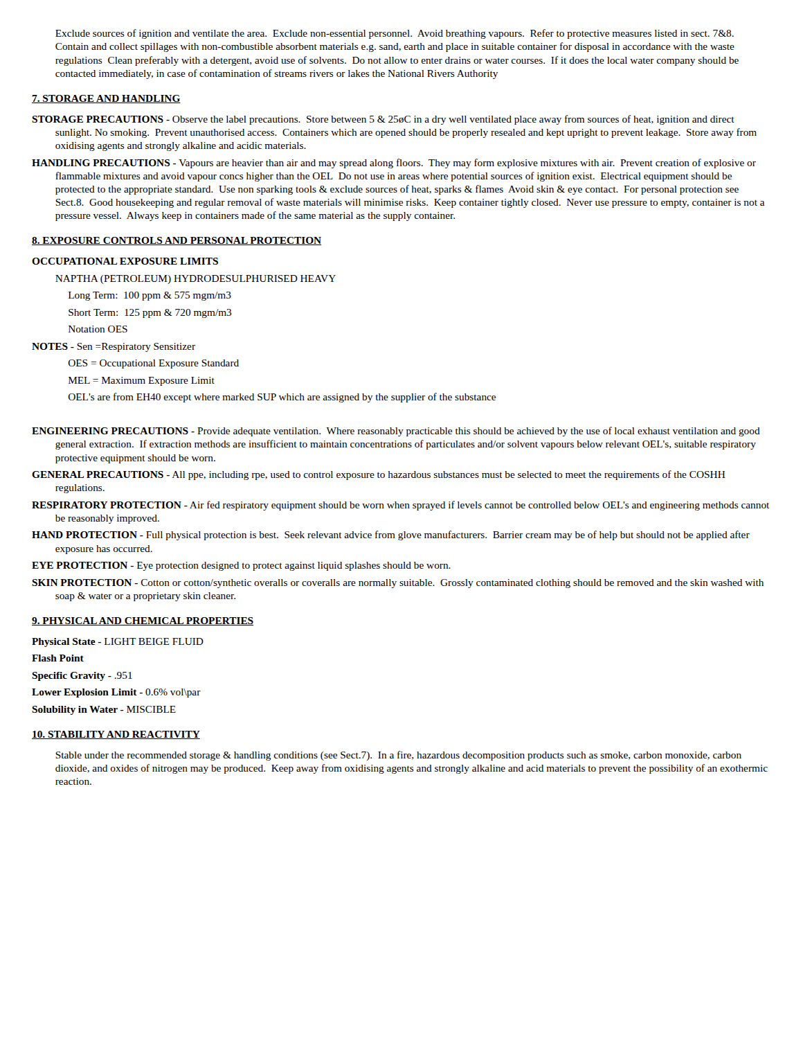Exclude sources of ignition and ventilate the area. Exclude non-essential personnel. Avoid breathing vapours. Refer to protective measures listed in sect. 7&8. Contain and collect spillages with non-combustible absorbent materials e.g. sand, earth and place in suitable container for disposal in accordance with the waste regulations Clean preferably with a detergent, avoid use of solvents. Do not allow to enter drains or water courses. If it does the local water company should be contacted immediately, in case of contamination of streams rivers or lakes the National Rivers Authority
7. STORAGE AND HANDLING
STORAGE PRECAUTIONS - Observe the label precautions. Store between 5 & 25øC in a dry well ventilated place away from sources of heat, ignition and direct sunlight. No smoking. Prevent unauthorised access. Containers which are opened should be properly resealed and kept upright to prevent leakage. Store away from oxidising agents and strongly alkaline and acidic materials.
HANDLING PRECAUTIONS - Vapours are heavier than air and may spread along floors. They may form explosive mixtures with air. Prevent creation of explosive or flammable mixtures and avoid vapour concs higher than the OEL Do not use in areas where potential sources of ignition exist. Electrical equipment should be protected to the appropriate standard. Use non sparking tools & exclude sources of heat, sparks & flames Avoid skin & eye contact. For personal protection see Sect.8. Good housekeeping and regular removal of waste materials will minimise risks. Keep container tightly closed. Never use pressure to empty, container is not a pressure vessel. Always keep in containers made of the same material as the supply container.
8. EXPOSURE CONTROLS AND PERSONAL PROTECTION
OCCUPATIONAL EXPOSURE LIMITS
NAPTHA (PETROLEUM) HYDRODESULPHURISED HEAVY
Long Term: 100 ppm & 575 mgm/m3
Short Term: 125 ppm & 720 mgm/m3
Notation OES
NOTES - Sen =Respiratory Sensitizer
OES = Occupational Exposure Standard
MEL = Maximum Exposure Limit
OEL's are from EH40 except where marked SUP which are assigned by the supplier of the substance
ENGINEERING PRECAUTIONS - Provide adequate ventilation. Where reasonably practicable this should be achieved by the use of local exhaust ventilation and good general extraction. If extraction methods are insufficient to maintain concentrations of particulates and/or solvent vapours below relevant OEL's, suitable respiratory protective equipment should be worn.
GENERAL PRECAUTIONS - All ppe, including rpe, used to control exposure to hazardous substances must be selected to meet the requirements of the COSHH regulations.
RESPIRATORY PROTECTION - Air fed respiratory equipment should be worn when sprayed if levels cannot be controlled below OEL's and engineering methods cannot be reasonably improved.
HAND PROTECTION - Full physical protection is best. Seek relevant advice from glove manufacturers. Barrier cream may be of help but should not be applied after exposure has occurred.
EYE PROTECTION - Eye protection designed to protect against liquid splashes should be worn.
SKIN PROTECTION - Cotton or cotton/synthetic overalls or coveralls are normally suitable. Grossly contaminated clothing should be removed and the skin washed with soap & water or a proprietary skin cleaner.
9. PHYSICAL AND CHEMICAL PROPERTIES
Physical State - LIGHT BEIGE FLUID
Flash Point
Specific Gravity - .951
Lower Explosion Limit - 0.6% vol\par
Solubility in Water - MISCIBLE
10. STABILITY AND REACTIVITY
Stable under the recommended storage & handling conditions (see Sect.7). In a fire, hazardous decomposition products such as smoke, carbon monoxide, carbon dioxide, and oxides of nitrogen may be produced. Keep away from oxidising agents and strongly alkaline and acid materials to prevent the possibility of an exothermic reaction.